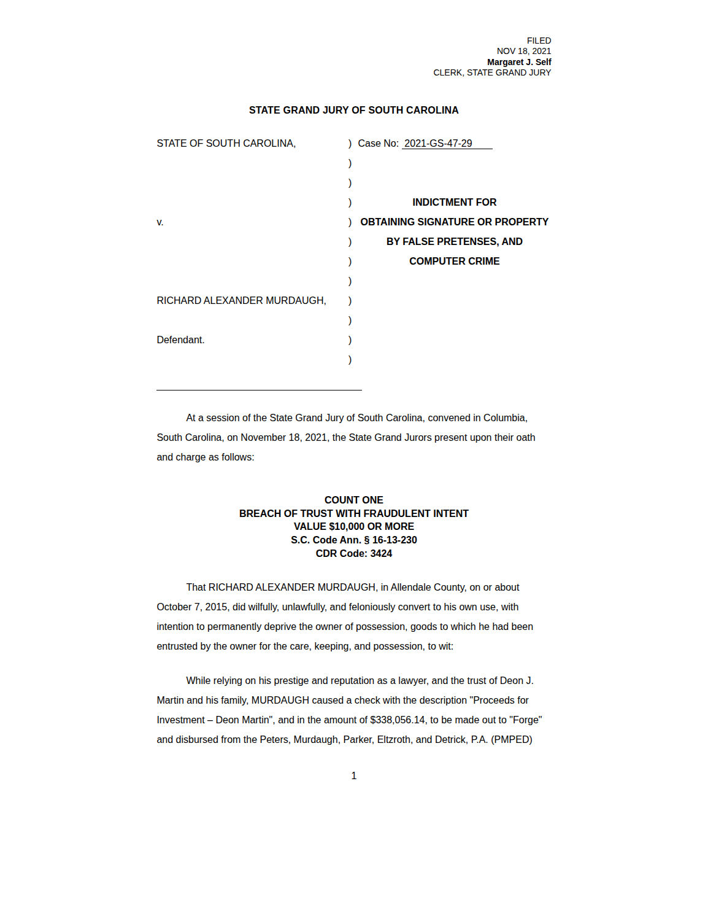FILED
NOV 18, 2021
Margaret J. Self
CLERK, STATE GRAND JURY
STATE GRAND JURY OF SOUTH CAROLINA
| STATE OF SOUTH CAROLINA, | ) | Case No: 2021-GS-47-29 |
| | ) | |
| | ) | |
| | ) | INDICTMENT FOR |
| v. | ) | OBTAINING SIGNATURE OR PROPERTY |
| | ) | BY FALSE PRETENSES, AND |
| | ) | COMPUTER CRIME |
| | ) | |
| RICHARD ALEXANDER MURDAUGH, | ) | |
| | ) | |
| Defendant. | ) | |
| | ) | |
At a session of the State Grand Jury of South Carolina, convened in Columbia, South Carolina, on November 18, 2021, the State Grand Jurors present upon their oath and charge as follows:
COUNT ONE
BREACH OF TRUST WITH FRAUDULENT INTENT
VALUE $10,000 OR MORE
S.C. Code Ann. § 16-13-230
CDR Code: 3424
That RICHARD ALEXANDER MURDAUGH, in Allendale County, on or about October 7, 2015, did wilfully, unlawfully, and feloniously convert to his own use, with intention to permanently deprive the owner of possession, goods to which he had been entrusted by the owner for the care, keeping, and possession, to wit:
While relying on his prestige and reputation as a lawyer, and the trust of Deon J. Martin and his family, MURDAUGH caused a check with the description "Proceeds for Investment – Deon Martin", and in the amount of $338,056.14, to be made out to "Forge" and disbursed from the Peters, Murdaugh, Parker, Eltzroth, and Detrick, P.A. (PMPED)
1